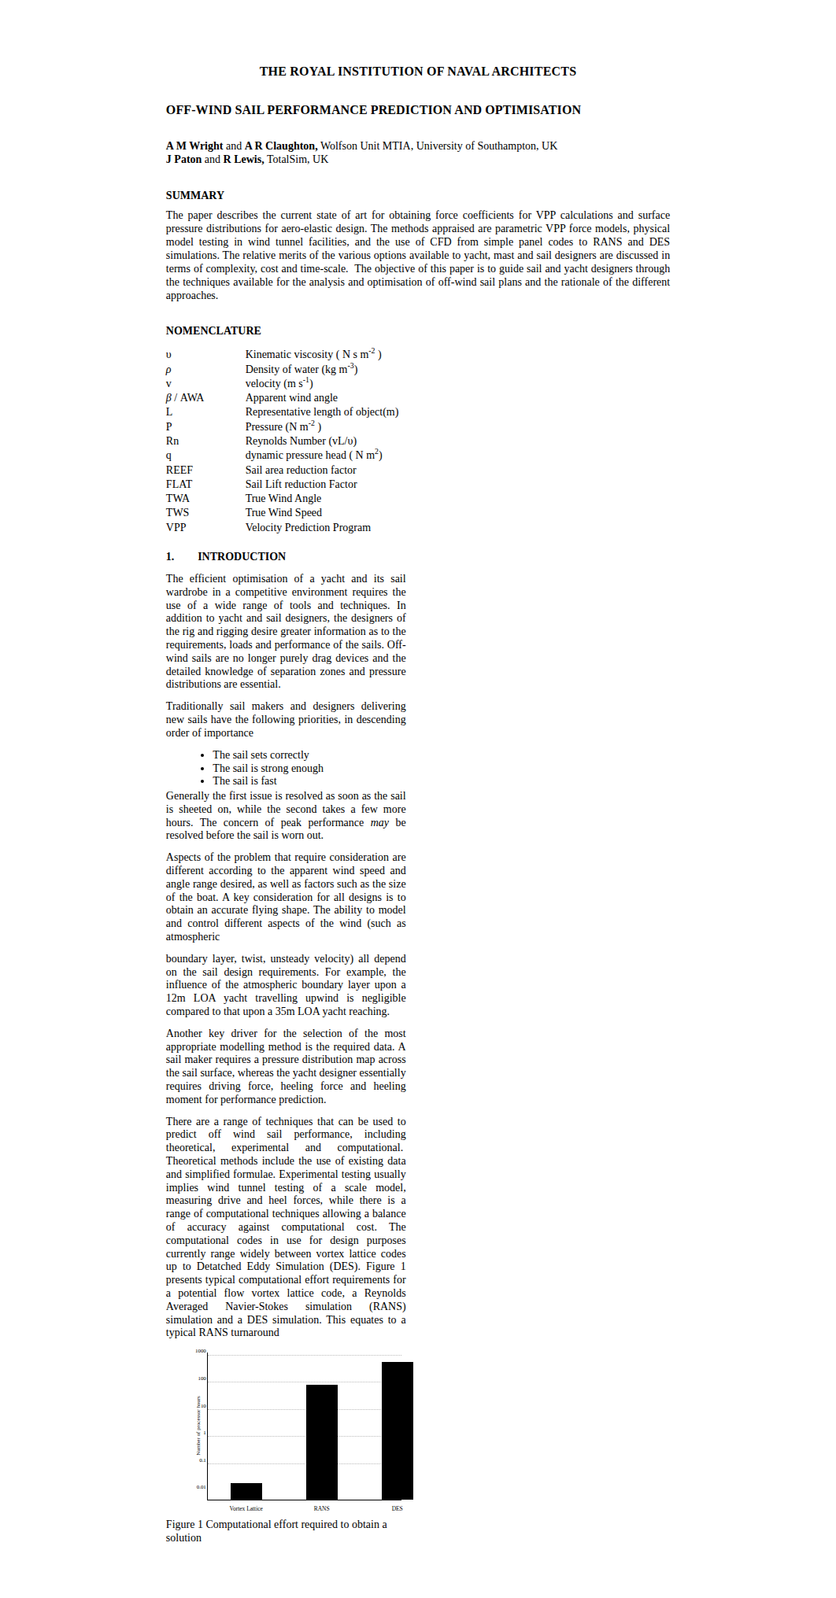The Royal Institution of Naval Architects
Off-Wind Sail Performance Prediction and Optimisation
A M Wright and A R Claughton, Wolfson Unit MTIA, University of Southampton, UK
J Paton and R Lewis, TotalSim, UK
Summary
The paper describes the current state of art for obtaining force coefficients for VPP calculations and surface pressure distributions for aero-elastic design. The methods appraised are parametric VPP force models, physical model testing in wind tunnel facilities, and the use of CFD from simple panel codes to RANS and DES simulations. The relative merits of the various options available to yacht, mast and sail designers are discussed in terms of complexity, cost and time-scale. The objective of this paper is to guide sail and yacht designers through the techniques available for the analysis and optimisation of off-wind sail plans and the rationale of the different approaches.
Nomenclature
| υ | Kinematic viscosity ( N s m -2 ) |
| ρ | Density of water (kg m -3 ) |
| v | velocity (m s -1 ) |
| β / AWA | Apparent wind angle |
| L | Representative length of object(m) |
| P | Pressure (N m -2 ) |
| Rn | Reynolds Number (vL/υ) |
| q | dynamic pressure head ( N m 2 ) |
| REEF | Sail area reduction factor |
| FLAT | Sail Lift reduction Factor |
| TWA | True Wind Angle |
| TWS | True Wind Speed |
| VPP | Velocity Prediction Program |
1. INTRODUCTION
The efficient optimisation of a yacht and its sail wardrobe in a competitive environment requires the use of a wide range of tools and techniques. In addition to yacht and sail designers, the designers of the rig and rigging desire greater information as to the requirements, loads and performance of the sails. Off-wind sails are no longer purely drag devices and the detailed knowledge of separation zones and pressure distributions are essential.
Traditionally sail makers and designers delivering new sails have the following priorities, in descending order of importance
The sail sets correctly
The sail is strong enough
The sail is fast
Generally the first issue is resolved as soon as the sail is sheeted on, while the second takes a few more hours. The concern of peak performance may be resolved before the sail is worn out.
Aspects of the problem that require consideration are different according to the apparent wind speed and angle range desired, as well as factors such as the size of the boat. A key consideration for all designs is to obtain an accurate flying shape. The ability to model and control different aspects of the wind (such as atmospheric
boundary layer, twist, unsteady velocity) all depend on the sail design requirements. For example, the influence of the atmospheric boundary layer upon a 12m LOA yacht travelling upwind is negligible compared to that upon a 35m LOA yacht reaching.
Another key driver for the selection of the most appropriate modelling method is the required data. A sail maker requires a pressure distribution map across the sail surface, whereas the yacht designer essentially requires driving force, heeling force and heeling moment for performance prediction.
There are a range of techniques that can be used to predict off wind sail performance, including theoretical, experimental and computational. Theoretical methods include the use of existing data and simplified formulae. Experimental testing usually implies wind tunnel testing of a scale model, measuring drive and heel forces, while there is a range of computational techniques allowing a balance of accuracy against computational cost. The computational codes in use for design purposes currently range widely between vortex lattice codes up to Detatched Eddy Simulation (DES). Figure 1 presents typical computational effort requirements for a potential flow vortex lattice code, a Reynolds Averaged Navier-Stokes simulation (RANS) simulation and a DES simulation. This equates to a typical RANS turnaround
Number of processor hours
1000
100
10
1
0.1
0.01
Vortex Lattice
RANS
DES
Figure 1 Computational effort required to obtain a solution